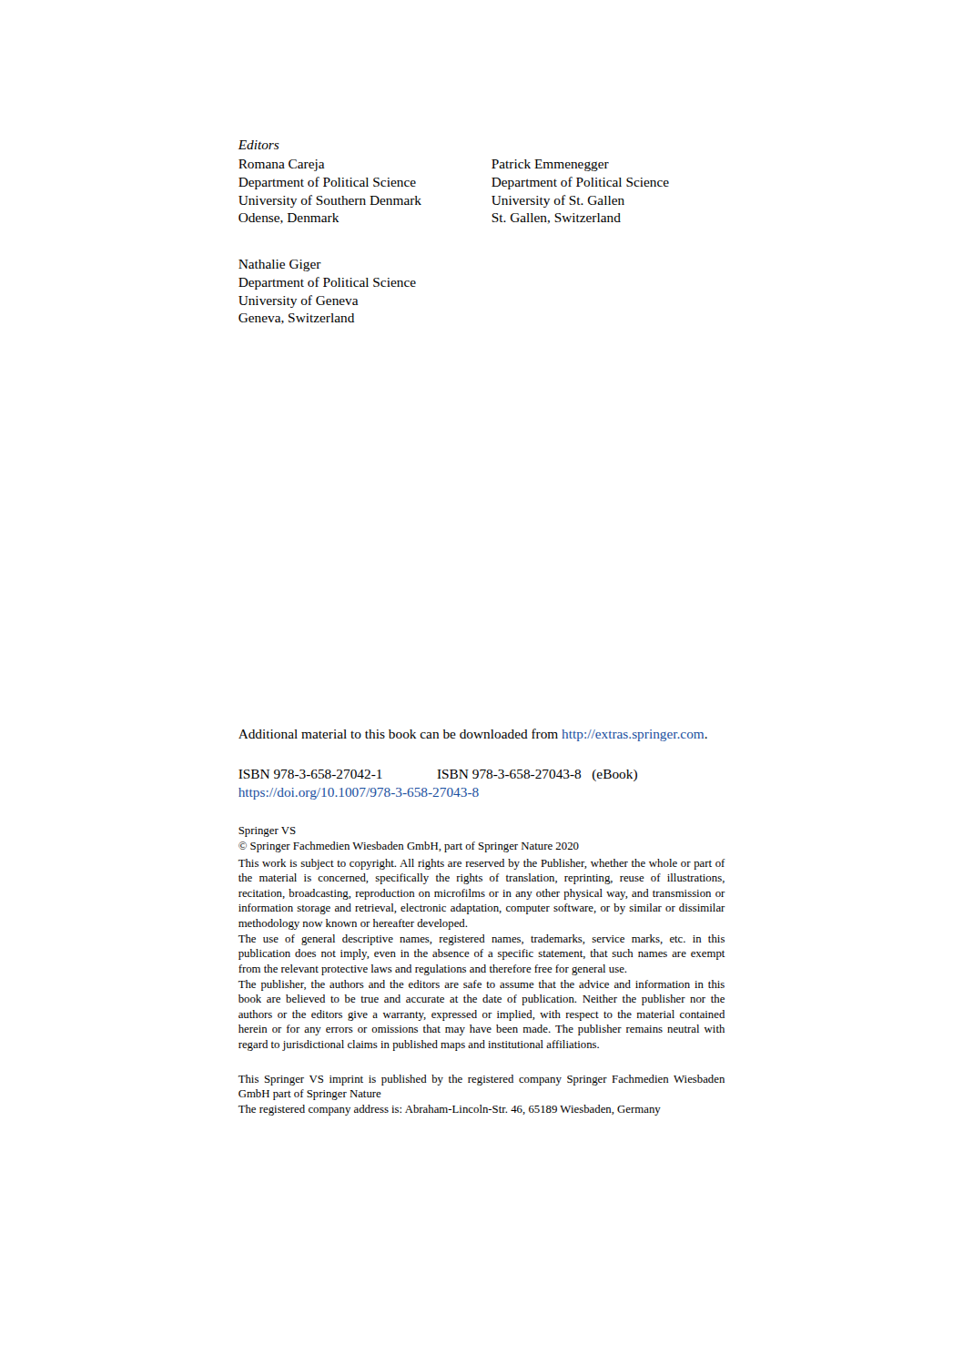Editors
| Romana Careja Department of Political Science University of Southern Denmark Odense, Denmark | Patrick Emmenegger Department of Political Science University of St. Gallen St. Gallen, Switzerland |
Nathalie Giger
Department of Political Science
University of Geneva
Geneva, Switzerland
Additional material to this book can be downloaded from http://extras.springer.com.
ISBN 978-3-658-27042-1 ISBN 978-3-658-27043-8 (eBook)
https://doi.org/10.1007/978-3-658-27043-8
Springer VS
© Springer Fachmedien Wiesbaden GmbH, part of Springer Nature 2020
This work is subject to copyright. All rights are reserved by the Publisher, whether the whole or part of the material is concerned, specifically the rights of translation, reprinting, reuse of illustrations, recitation, broadcasting, reproduction on microfilms or in any other physical way, and transmission or information storage and retrieval, electronic adaptation, computer software, or by similar or dissimilar methodology now known or hereafter developed.
The use of general descriptive names, registered names, trademarks, service marks, etc. in this publication does not imply, even in the absence of a specific statement, that such names are exempt from the relevant protective laws and regulations and therefore free for general use.
The publisher, the authors and the editors are safe to assume that the advice and information in this book are believed to be true and accurate at the date of publication. Neither the publisher nor the authors or the editors give a warranty, expressed or implied, with respect to the material contained herein or for any errors or omissions that may have been made. The publisher remains neutral with regard to jurisdictional claims in published maps and institutional affiliations.
This Springer VS imprint is published by the registered company Springer Fachmedien Wiesbaden GmbH part of Springer Nature
The registered company address is: Abraham-Lincoln-Str. 46, 65189 Wiesbaden, Germany